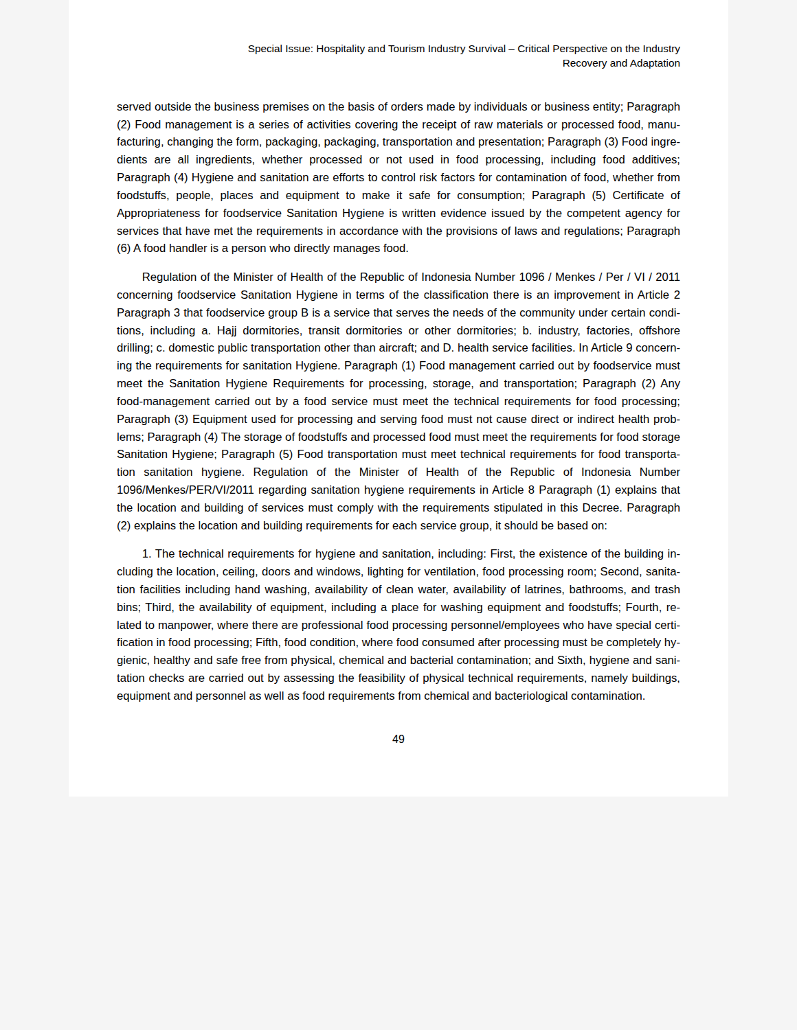Special Issue: Hospitality and Tourism Industry Survival – Critical Perspective on the Industry Recovery and Adaptation
served outside the business premises on the basis of orders made by individuals or business entity; Paragraph (2) Food management is a series of activities covering the receipt of raw materials or processed food, manufacturing, changing the form, packaging, packaging, transportation and presentation; Paragraph (3) Food ingredients are all ingredients, whether processed or not used in food processing, including food additives; Paragraph (4) Hygiene and sanitation are efforts to control risk factors for contamination of food, whether from foodstuffs, people, places and equipment to make it safe for consumption; Paragraph (5) Certificate of Appropriateness for foodservice Sanitation Hygiene is written evidence issued by the competent agency for services that have met the requirements in accordance with the provisions of laws and regulations; Paragraph (6) A food handler is a person who directly manages food.
Regulation of the Minister of Health of the Republic of Indonesia Number 1096 / Menkes / Per / VI / 2011 concerning foodservice Sanitation Hygiene in terms of the classification there is an improvement in Article 2 Paragraph 3 that foodservice group B is a service that serves the needs of the community under certain conditions, including a. Hajj dormitories, transit dormitories or other dormitories; b. industry, factories, offshore drilling; c. domestic public transportation other than aircraft; and D. health service facilities. In Article 9 concerning the requirements for sanitation Hygiene. Paragraph (1) Food management carried out by foodservice must meet the Sanitation Hygiene Requirements for processing, storage, and transportation; Paragraph (2) Any food-management carried out by a food service must meet the technical requirements for food processing; Paragraph (3) Equipment used for processing and serving food must not cause direct or indirect health problems; Paragraph (4) The storage of foodstuffs and processed food must meet the requirements for food storage Sanitation Hygiene; Paragraph (5) Food transportation must meet technical requirements for food transportation sanitation hygiene. Regulation of the Minister of Health of the Republic of Indonesia Number 1096/Menkes/PER/VI/2011 regarding sanitation hygiene requirements in Article 8 Paragraph (1) explains that the location and building of services must comply with the requirements stipulated in this Decree. Paragraph (2) explains the location and building requirements for each service group, it should be based on:
1. The technical requirements for hygiene and sanitation, including: First, the existence of the building including the location, ceiling, doors and windows, lighting for ventilation, food processing room; Second, sanitation facilities including hand washing, availability of clean water, availability of latrines, bathrooms, and trash bins; Third, the availability of equipment, including a place for washing equipment and foodstuffs; Fourth, related to manpower, where there are professional food processing personnel/employees who have special certification in food processing; Fifth, food condition, where food consumed after processing must be completely hygienic, healthy and safe free from physical, chemical and bacterial contamination; and Sixth, hygiene and sanitation checks are carried out by assessing the feasibility of physical technical requirements, namely buildings, equipment and personnel as well as food requirements from chemical and bacteriological contamination.
49